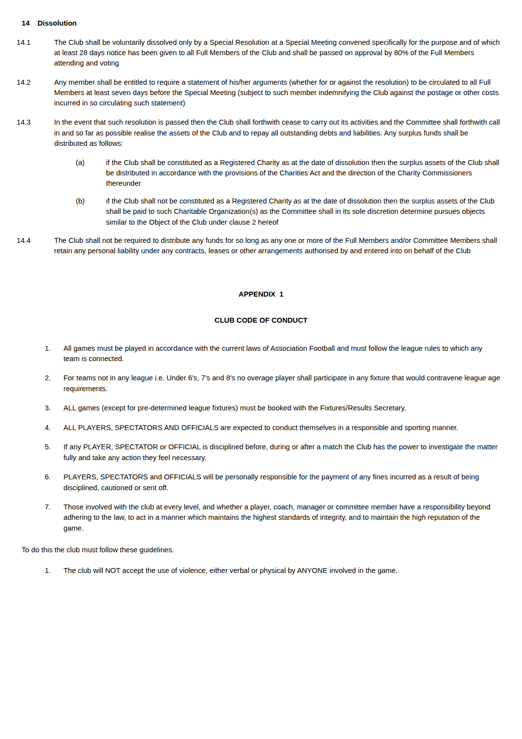14 Dissolution
14.1 The Club shall be voluntarily dissolved only by a Special Resolution at a Special Meeting convened specifically for the purpose and of which at least 28 days notice has been given to all Full Members of the Club and shall be passed on approval by 80% of the Full Members attending and voting
14.2 Any member shall be entitled to require a statement of his/her arguments (whether for or against the resolution) to be circulated to all Full Members at least seven days before the Special Meeting (subject to such member indemnifying the Club against the postage or other costs incurred in so circulating such statement)
14.3 In the event that such resolution is passed then the Club shall forthwith cease to carry out its activities and the Committee shall forthwith call in and so far as possible realise the assets of the Club and to repay all outstanding debts and liabilities. Any surplus funds shall be distributed as follows:
(a) if the Club shall be constituted as a Registered Charity as at the date of dissolution then the surplus assets of the Club shall be distributed in accordance with the provisions of the Charities Act and the direction of the Charity Commissioners thereunder
(b) if the Club shall not be constituted as a Registered Charity as at the date of dissolution then the surplus assets of the Club shall be paid to such Charitable Organization(s) as the Committee shall in its sole discretion determine pursues objects similar to the Object of the Club under clause 2 hereof
14.4 The Club shall not be required to distribute any funds for so long as any one or more of the Full Members and/or Committee Members shall retain any personal liability under any contracts, leases or other arrangements authorised by and entered into on behalf of the Club
APPENDIX 1
CLUB CODE OF CONDUCT
All games must be played in accordance with the current laws of Association Football and must follow the league rules to which any team is connected.
For teams not in any league i.e. Under 6's, 7's and 8's no overage player shall participate in any fixture that would contravene league age requirements.
ALL games (except for pre-determined league fixtures) must be booked with the Fixtures/Results Secretary.
ALL PLAYERS, SPECTATORS AND OFFICIALS are expected to conduct themselves in a responsible and sporting manner.
If any PLAYER, SPECTATOR or OFFICIAL is disciplined before, during or after a match the Club has the power to investigate the matter fully and take any action they feel necessary.
PLAYERS, SPECTATORS and OFFICIALS will be personally responsible for the payment of any fines incurred as a result of being disciplined, cautioned or sent off.
Those involved with the club at every level, and whether a player, coach, manager or committee member have a responsibility beyond adhering to the law, to act in a manner which maintains the highest standards of integrity, and to maintain the high reputation of the game.
To do this the club must follow these guidelines.
The club will NOT accept the use of violence, either verbal or physical by ANYONE involved in the game.